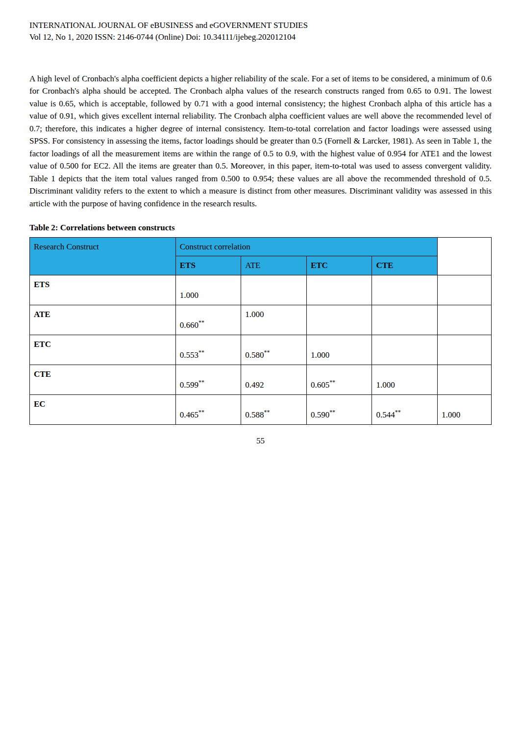INTERNATIONAL JOURNAL OF eBUSINESS and eGOVERNMENT STUDIES
Vol 12, No 1, 2020 ISSN: 2146-0744 (Online) Doi: 10.34111/ijebeg.202012104
A high level of Cronbach's alpha coefficient depicts a higher reliability of the scale. For a set of items to be considered, a minimum of 0.6 for Cronbach's alpha should be accepted. The Cronbach alpha values of the research constructs ranged from 0.65 to 0.91. The lowest value is 0.65, which is acceptable, followed by 0.71 with a good internal consistency; the highest Cronbach alpha of this article has a value of 0.91, which gives excellent internal reliability. The Cronbach alpha coefficient values are well above the recommended level of 0.7; therefore, this indicates a higher degree of internal consistency. Item-to-total correlation and factor loadings were assessed using SPSS. For consistency in assessing the items, factor loadings should be greater than 0.5 (Fornell & Larcker, 1981). As seen in Table 1, the factor loadings of all the measurement items are within the range of 0.5 to 0.9, with the highest value of 0.954 for ATE1 and the lowest value of 0.500 for EC2. All the items are greater than 0.5. Moreover, in this paper, item-to-total was used to assess convergent validity. Table 1 depicts that the item total values ranged from 0.500 to 0.954; these values are all above the recommended threshold of 0.5. Discriminant validity refers to the extent to which a measure is distinct from other measures. Discriminant validity was assessed in this article with the purpose of having confidence in the research results.
Table 2: Correlations between constructs
| Research Construct | Construct correlation | |
| ETS | ATE | ETC | CTE |
| ETS | 1.000 | | | | |
| ATE | 0.660 ** | 1.000 | | | |
| ETC | 0.553 ** | 0.580 ** | 1.000 | | |
| CTE | 0.599 ** | 0.492 | 0.605 ** | 1.000 | |
| EC | 0.465 ** | 0.588 ** | 0.590 ** | 0.544 ** | 1.000 |
55